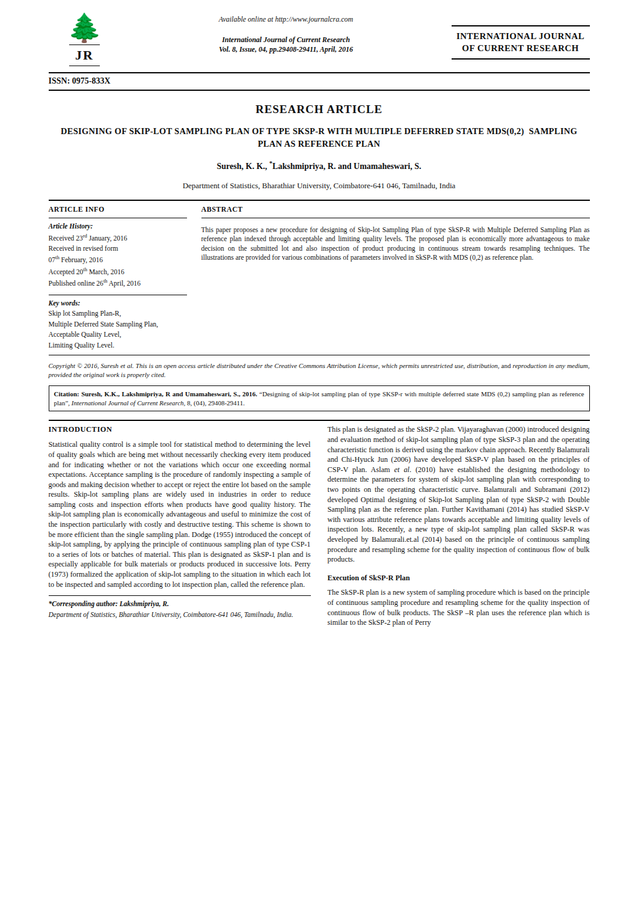🌲
JR
Available online at http://www.journalcra.com
International Journal of Current Research
Vol. 8, Issue, 04, pp.29408-29411, April, 2016
INTERNATIONAL JOURNAL
OF CURRENT RESEARCH
ISSN: 0975-833X
RESEARCH ARTICLE
DESIGNING OF SKIP-LOT SAMPLING PLAN OF TYPE SKSP-R WITH MULTIPLE DEFERRED STATE MDS(0,2) SAMPLING PLAN AS REFERENCE PLAN
Suresh, K. K., *Lakshmipriya, R. and Umamaheswari, S.
Department of Statistics, Bharathiar University, Coimbatore-641 046, Tamilnadu, India
ARTICLE INFO
Article History:
Received 23rd January, 2016
Received in revised form
07th February, 2016
Accepted 20th March, 2016
Published online 26th April, 2016
Key words:
Skip lot Sampling Plan-R,
Multiple Deferred State Sampling Plan,
Acceptable Quality Level,
Limiting Quality Level.
ABSTRACT
This paper proposes a new procedure for designing of Skip-lot Sampling Plan of type SkSP-R with Multiple Deferred Sampling Plan as reference plan indexed through acceptable and limiting quality levels. The proposed plan is economically more advantageous to make decision on the submitted lot and also inspection of product producing in continuous stream towards resampling techniques. The illustrations are provided for various combinations of parameters involved in SkSP-R with MDS (0,2) as reference plan.
Copyright © 2016, Suresh et al. This is an open access article distributed under the Creative Commons Attribution License, which permits unrestricted use, distribution, and reproduction in any medium, provided the original work is properly cited.
Citation: Suresh, K.K., Lakshmipriya, R and Umamaheswari, S., 2016. “Designing of skip-lot sampling plan of type SKSP-r with multiple deferred state MDS (0,2) sampling plan as reference plan”, International Journal of Current Research, 8, (04), 29408-29411.
INTRODUCTION
Statistical quality control is a simple tool for statistical method to determining the level of quality goals which are being met without necessarily checking every item produced and for indicating whether or not the variations which occur one exceeding normal expectations. Acceptance sampling is the procedure of randomly inspecting a sample of goods and making decision whether to accept or reject the entire lot based on the sample results. Skip-lot sampling plans are widely used in industries in order to reduce sampling costs and inspection efforts when products have good quality history. The skip-lot sampling plan is economically advantageous and useful to minimize the cost of the inspection particularly with costly and destructive testing. This scheme is shown to be more efficient than the single sampling plan. Dodge (1955) introduced the concept of skip-lot sampling, by applying the principle of continuous sampling plan of type CSP-1 to a series of lots or batches of material. This plan is designated as SkSP-1 plan and is especially applicable for bulk materials or products produced in successive lots. Perry (1973) formalized the application of skip-lot sampling to the situation in which each lot to be inspected and sampled according to lot inspection plan, called the reference plan.
*Corresponding author: Lakshmipriya, R.
Department of Statistics, Bharathiar University, Coimbatore-641 046, Tamilnadu, India.
This plan is designated as the SkSP-2 plan. Vijayaraghavan (2000) introduced designing and evaluation method of skip-lot sampling plan of type SkSP-3 plan and the operating characteristic function is derived using the markov chain approach. Recently Balamurali and Chi-Hyuck Jun (2006) have developed SkSP-V plan based on the principles of CSP-V plan. Aslam et al. (2010) have established the designing methodology to determine the parameters for system of skip-lot sampling plan with corresponding to two points on the operating characteristic curve. Balamurali and Subramani (2012) developed Optimal designing of Skip-lot Sampling plan of type SkSP-2 with Double Sampling plan as the reference plan. Further Kavithamani (2014) has studied SkSP-V with various attribute reference plans towards acceptable and limiting quality levels of inspection lots. Recently, a new type of skip-lot sampling plan called SkSP-R was developed by Balamurali.et.al (2014) based on the principle of continuous sampling procedure and resampling scheme for the quality inspection of continuous flow of bulk products.
Execution of SkSP-R Plan
The SkSP-R plan is a new system of sampling procedure which is based on the principle of continuous sampling procedure and resampling scheme for the quality inspection of continuous flow of bulk products. The SkSP –R plan uses the reference plan which is similar to the SkSP-2 plan of Perry